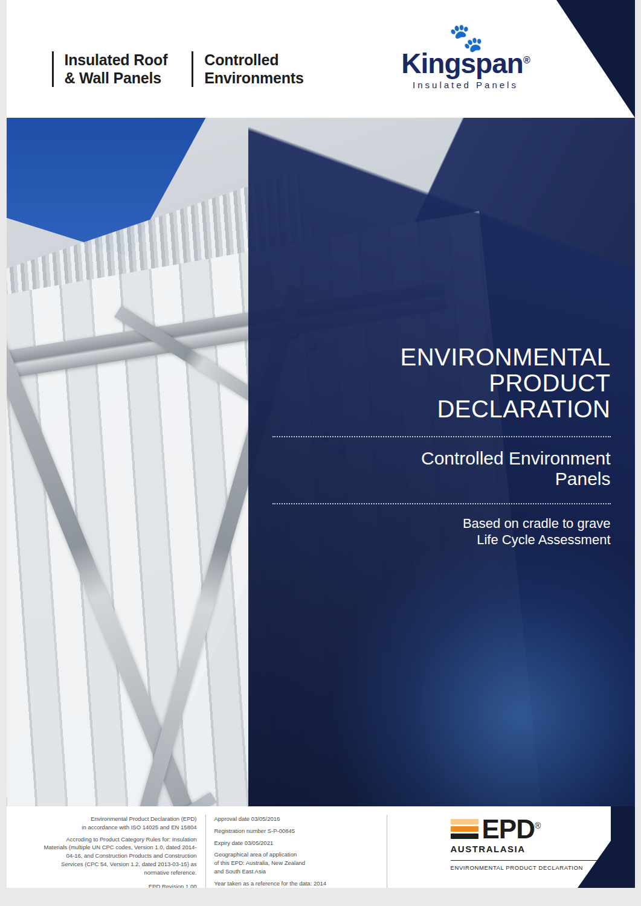Insulated Roof
& Wall Panels
Controlled
Environments
🐾
Kingspan®
Insulated Panels
ENVIRONMENTAL
PRODUCT
DECLARATION
Controlled Environment
Panels
Based on cradle to grave
Life Cycle Assessment
Environmental Product Declaration (EPD)
in accordance with ISO 14025 and EN 15804
Accroding to Product Category Rules for: Insulation Materials (multiple UN CPC codes, Version 1.0, dated 2014-04-16, and Construction Products and Construction Services (CPC 54, Version 1.2, dated 2013-03-15) as normative reference.
EPD Revision 1.00
Approval date 03/05/2016
Registration number S-P-00845
Expiry date 03/05/2021
Geographical area of application
of this EPD: Australia, New Zealand
and South East Asia
Year taken as a reference for the data: 2014
EPD®
AUSTRALASIA
ENVIRONMENTAL PRODUCT DECLARATION